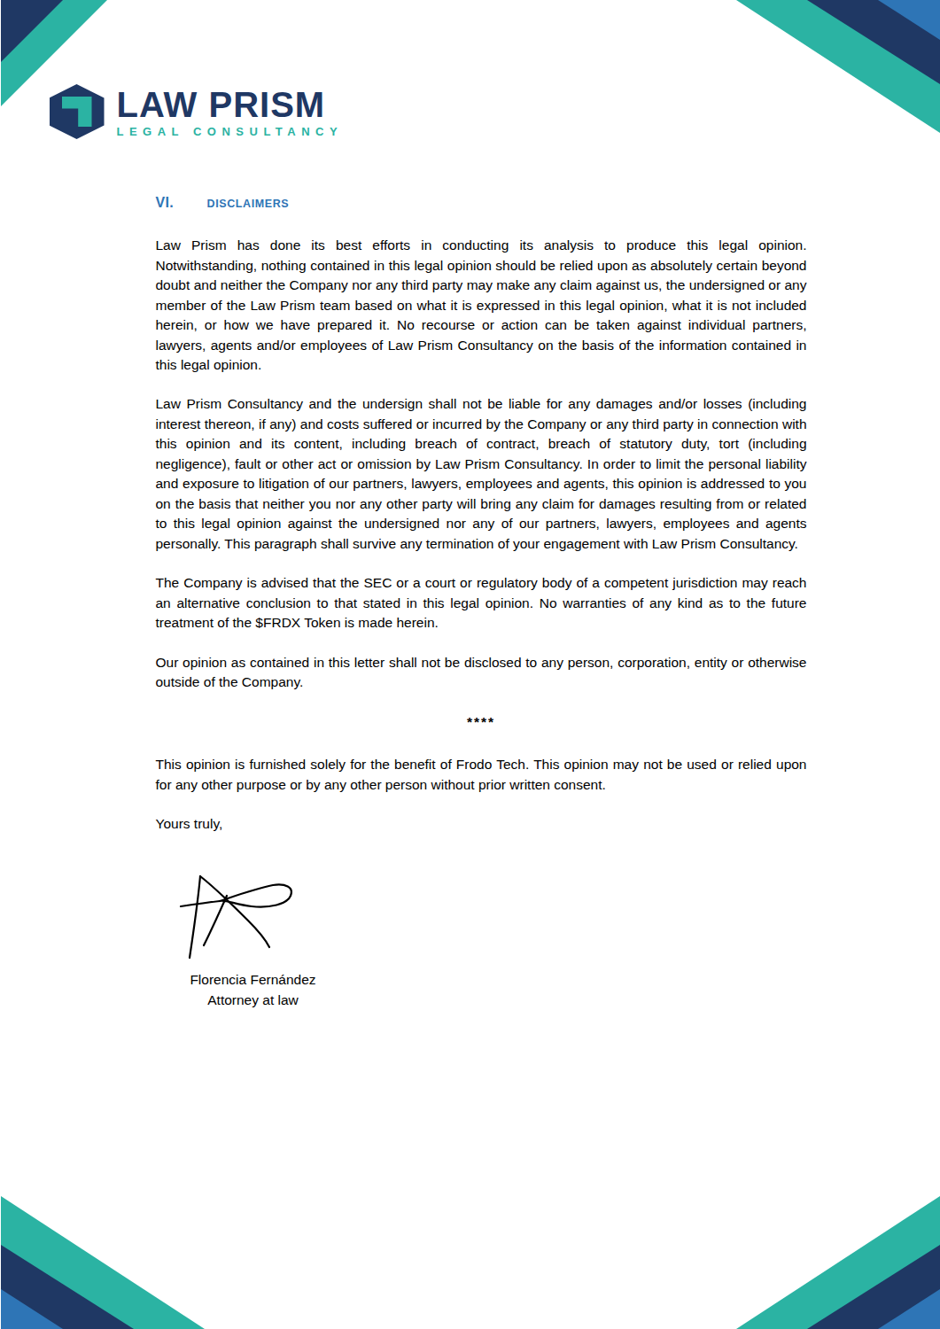LAW PRISM
LEGAL CONSULTANCY
VI. DISCLAIMERS
Law Prism has done its best efforts in conducting its analysis to produce this legal opinion. Notwithstanding, nothing contained in this legal opinion should be relied upon as absolutely certain beyond doubt and neither the Company nor any third party may make any claim against us, the undersigned or any member of the Law Prism team based on what it is expressed in this legal opinion, what it is not included herein, or how we have prepared it. No recourse or action can be taken against individual partners, lawyers, agents and/or employees of Law Prism Consultancy on the basis of the information contained in this legal opinion.
Law Prism Consultancy and the undersign shall not be liable for any damages and/or losses (including interest thereon, if any) and costs suffered or incurred by the Company or any third party in connection with this opinion and its content, including breach of contract, breach of statutory duty, tort (including negligence), fault or other act or omission by Law Prism Consultancy. In order to limit the personal liability and exposure to litigation of our partners, lawyers, employees and agents, this opinion is addressed to you on the basis that neither you nor any other party will bring any claim for damages resulting from or related to this legal opinion against the undersigned nor any of our partners, lawyers, employees and agents personally. This paragraph shall survive any termination of your engagement with Law Prism Consultancy.
The Company is advised that the SEC or a court or regulatory body of a competent jurisdiction may reach an alternative conclusion to that stated in this legal opinion. No warranties of any kind as to the future treatment of the $FRDX Token is made herein.
Our opinion as contained in this letter shall not be disclosed to any person, corporation, entity or otherwise outside of the Company.
****
This opinion is furnished solely for the benefit of Frodo Tech. This opinion may not be used or relied upon for any other purpose or by any other person without prior written consent.
Yours truly,
Florencia Fernández
Attorney at law